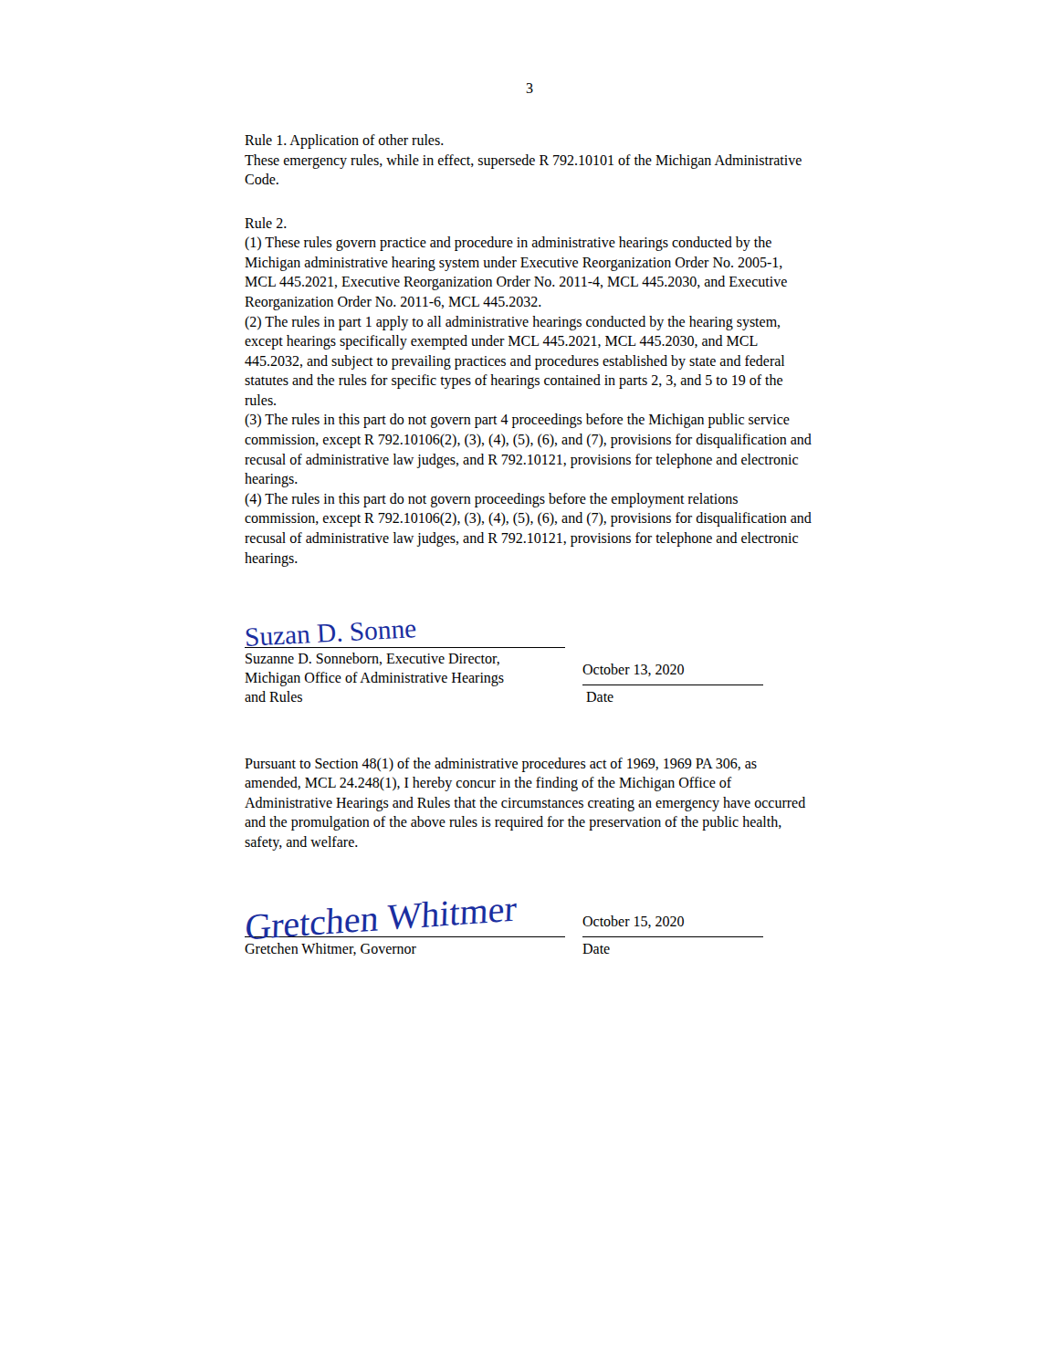3
Rule 1. Application of other rules.
These emergency rules, while in effect, supersede R 792.10101 of the Michigan Administrative Code.
Rule 2.
(1) These rules govern practice and procedure in administrative hearings conducted by the Michigan administrative hearing system under Executive Reorganization Order No. 2005-1, MCL 445.2021, Executive Reorganization Order No. 2011-4, MCL 445.2030, and Executive Reorganization Order No. 2011-6, MCL 445.2032.
(2) The rules in part 1 apply to all administrative hearings conducted by the hearing system, except hearings specifically exempted under MCL 445.2021, MCL 445.2030, and MCL 445.2032, and subject to prevailing practices and procedures established by state and federal statutes and the rules for specific types of hearings contained in parts 2, 3, and 5 to 19 of the rules.
(3) The rules in this part do not govern part 4 proceedings before the Michigan public service commission, except R 792.10106(2), (3), (4), (5), (6), and (7), provisions for disqualification and recusal of administrative law judges, and R 792.10121, provisions for telephone and electronic hearings.
(4) The rules in this part do not govern proceedings before the employment relations commission, except R 792.10106(2), (3), (4), (5), (6), and (7), provisions for disqualification and recusal of administrative law judges, and R 792.10121, provisions for telephone and electronic hearings.
Suzan D. Sonne
Suzanne D. Sonneborn, Executive Director,
Michigan Office of Administrative Hearings
and Rules
October 13, 2020
Date
Pursuant to Section 48(1) of the administrative procedures act of 1969, 1969 PA 306, as amended, MCL 24.248(1), I hereby concur in the finding of the Michigan Office of Administrative Hearings and Rules that the circumstances creating an emergency have occurred and the promulgation of the above rules is required for the preservation of the public health, safety, and welfare.
Gretchen Whitmer
Gretchen Whitmer, Governor
October 15, 2020
Date